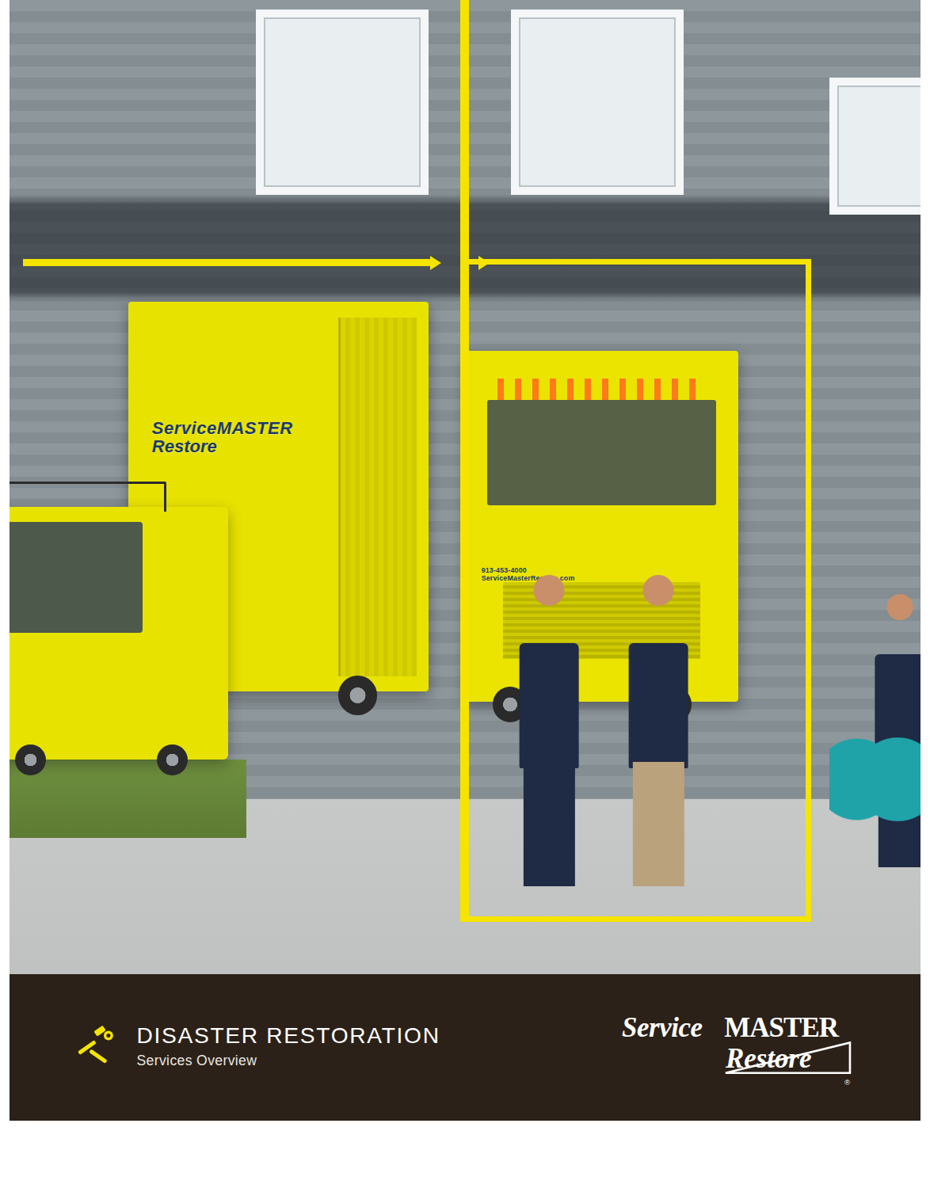ServiceMASTER Restore
913-453-4000
ServiceMasterRestore.com
Disaster Restoration
Services Overview
ServiceMaster Restore Service MASTER Restore ®